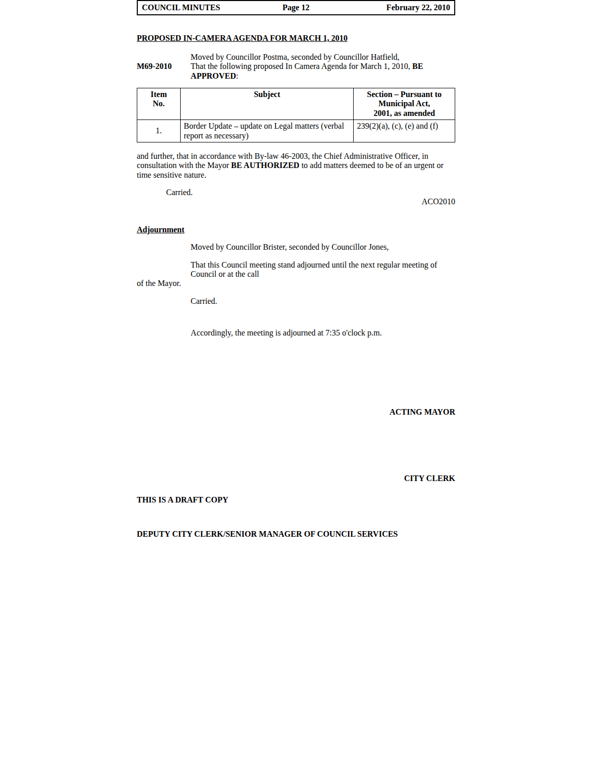COUNCIL MINUTES
Page 12
February 22, 2010
PROPOSED IN-CAMERA AGENDA FOR MARCH 1, 2010
Moved by Councillor Postma, seconded by Councillor Hatfield,
M69-2010
That the following proposed In Camera Agenda for March 1, 2010, BE APPROVED:
| Item No. | Subject | Section – Pursuant to Municipal Act, 2001, as amended |
| --- | --- | --- |
| 1. | Border Update – update on Legal matters (verbal report as necessary) | 239(2)(a), (c), (e) and (f) |
and further, that in accordance with By-law 46-2003, the Chief Administrative Officer, in consultation with the Mayor BE AUTHORIZED to add matters deemed to be of an urgent or time sensitive nature.
Carried.
ACO2010
Adjournment
Moved by Councillor Brister, seconded by Councillor Jones,
That this Council meeting stand adjourned until the next regular meeting of Council or at the call
of the Mayor.
Carried.
Accordingly, the meeting is adjourned at 7:35 o'clock p.m.
ACTING MAYOR
CITY CLERK
THIS IS A DRAFT COPY
DEPUTY CITY CLERK/SENIOR MANAGER OF COUNCIL SERVICES